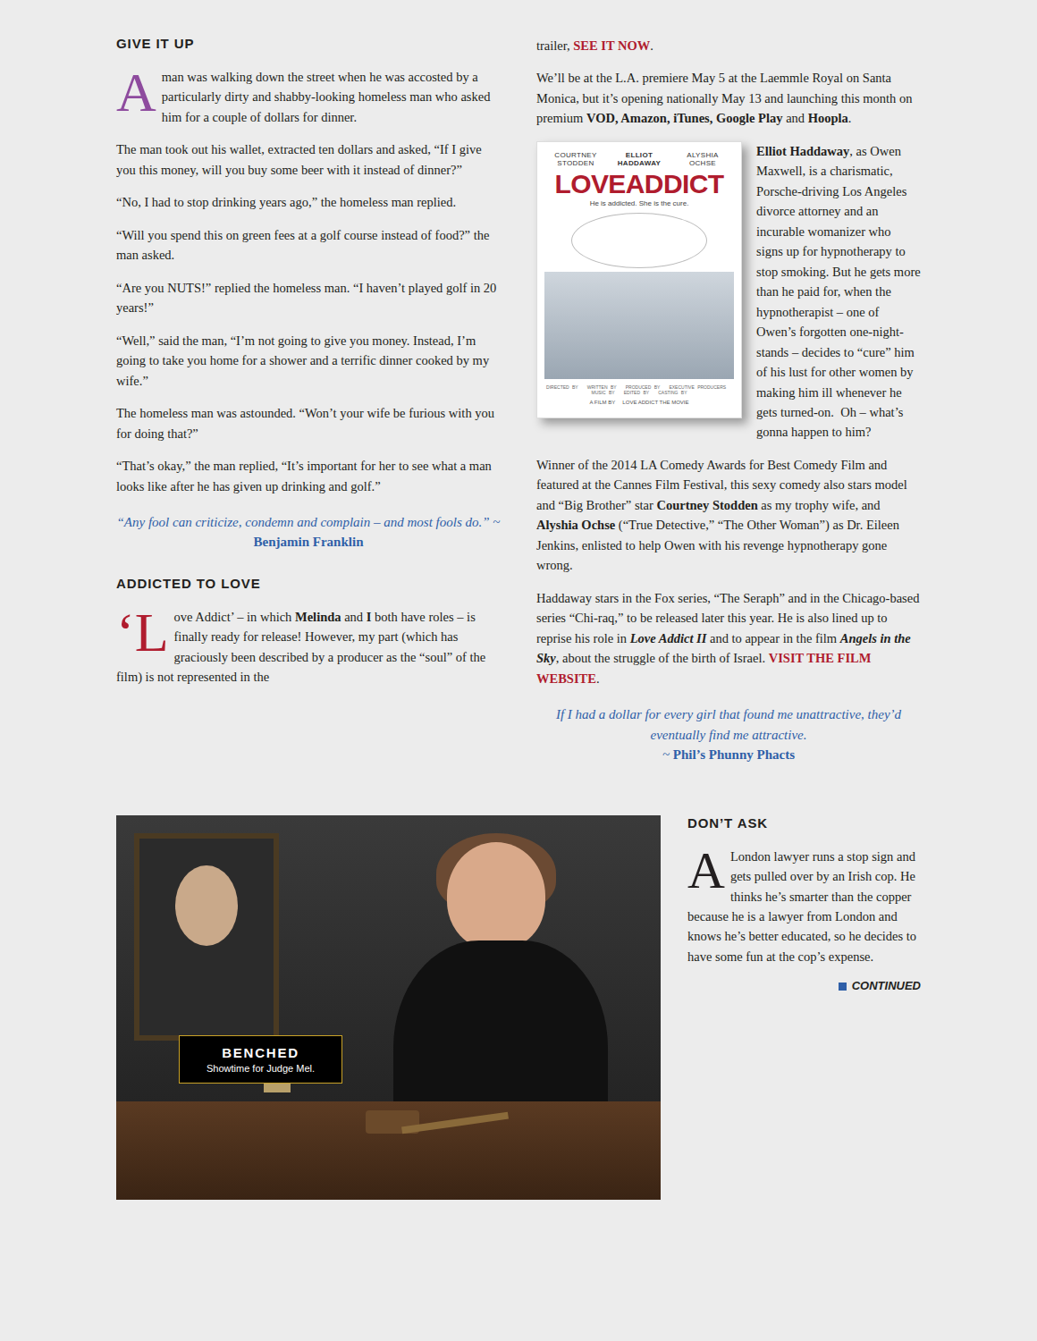GIVE IT UP
A man was walking down the street when he was accosted by a particularly dirty and shabby-looking homeless man who asked him for a couple of dollars for dinner.
The man took out his wallet, extracted ten dollars and asked, “If I give you this money, will you buy some beer with it instead of dinner?”
“No, I had to stop drinking years ago,” the homeless man replied.
“Will you spend this on green fees at a golf course instead of food?” the man asked.
“Are you NUTS!” replied the homeless man. “I haven’t played golf in 20 years!”
“Well,” said the man, “I’m not going to give you money. Instead, I’m going to take you home for a shower and a terrific dinner cooked by my wife.”
The homeless man was astounded. “Won’t your wife be furious with you for doing that?”
“That’s okay,” the man replied, “It’s important for her to see what a man looks like after he has given up drinking and golf.”
“Any fool can criticize, condemn and complain – and most fools do.” ~ Benjamin Franklin
ADDICTED TO LOVE
‘Love Addict’ – in which Melinda and I both have roles – is finally ready for release! However, my part (which has graciously been described by a producer as the “soul” of the film) is not represented in the
trailer, SEE IT NOW.
We’ll be at the L.A. premiere May 5 at the Laemmle Royal on Santa Monica, but it’s opening nationally May 13 and launching this month on premium VOD, Amazon, iTunes, Google Play and Hoopla.
COURTNEY
STODDEN ELLIOT
HADDAWAY ALYSHIA
OCHSE
LOVEADDICT
He is addicted. She is the cure.
DIRECTED BY WRITTEN BY PRODUCED BY EXECUTIVE PRODUCERS MUSIC BY EDITED BY CASTING BY
A FILM BY LOVE ADDICT THE MOVIE
Elliot Haddaway, as Owen Maxwell, is a charismatic, Porsche-driving Los Angeles divorce attorney and an incurable womanizer who signs up for hypnotherapy to stop smoking. But he gets more than he paid for, when the hypnotherapist – one of Owen’s forgotten one-night-stands – decides to “cure” him of his lust for other women by making him ill whenever he gets turned-on. Oh – what’s gonna happen to him?
Winner of the 2014 LA Comedy Awards for Best Comedy Film and featured at the Cannes Film Festival, this sexy comedy also stars model and “Big Brother” star Courtney Stodden as my trophy wife, and Alyshia Ochse (“True Detective,” “The Other Woman”) as Dr. Eileen Jenkins, enlisted to help Owen with his revenge hypnotherapy gone wrong.
Haddaway stars in the Fox series, “The Seraph” and in the Chicago-based series “Chi-raq,” to be released later this year. He is also lined up to reprise his role in Love Addict II and to appear in the film Angels in the Sky, about the struggle of the birth of Israel. VISIT THE FILM WEBSITE.
If I had a dollar for every girl that found me unattractive, they’d eventually find me attractive.
~ Phil’s Phunny Phacts
BENCHED
Showtime for Judge Mel.
DON’T ASK
A London lawyer runs a stop sign and gets pulled over by an Irish cop. He thinks he’s smarter than the copper because he is a lawyer from London and knows he’s better educated, so he decides to have some fun at the cop’s expense.
CONTINUED